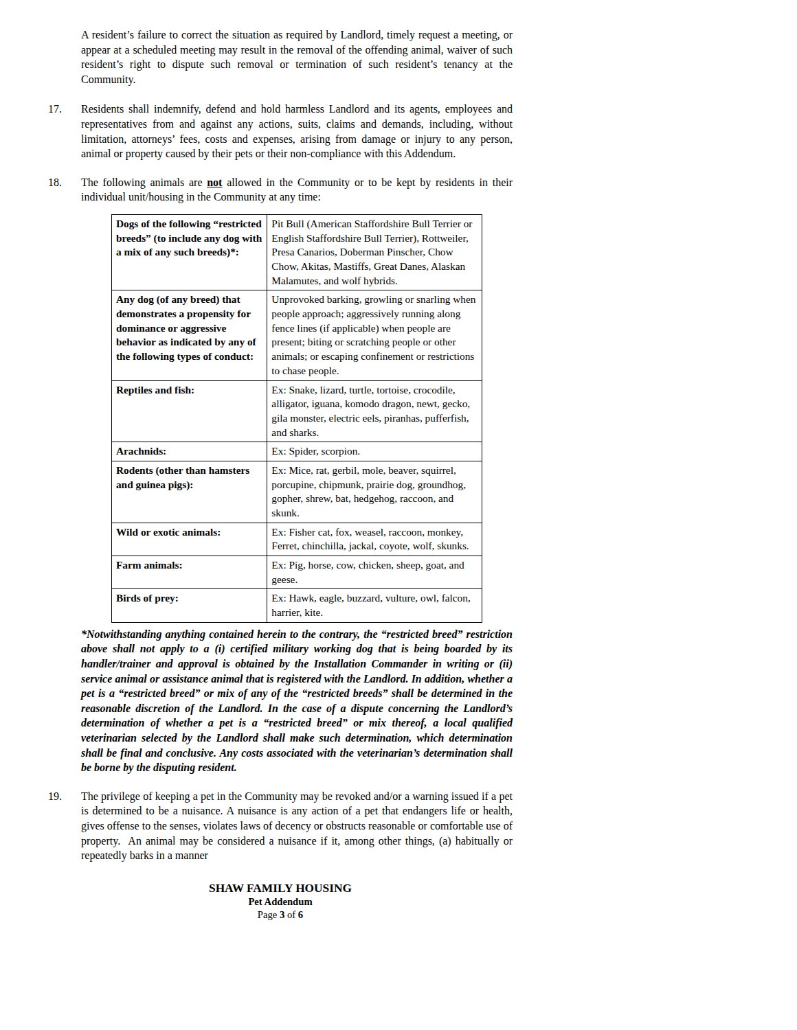A resident’s failure to correct the situation as required by Landlord, timely request a meeting, or appear at a scheduled meeting may result in the removal of the offending animal, waiver of such resident’s right to dispute such removal or termination of such resident’s tenancy at the Community.
17.
Residents shall indemnify, defend and hold harmless Landlord and its agents, employees and representatives from and against any actions, suits, claims and demands, including, without limitation, attorneys’ fees, costs and expenses, arising from damage or injury to any person, animal or property caused by their pets or their non-compliance with this Addendum.
18.
The following animals are not allowed in the Community or to be kept by residents in their individual unit/housing in the Community at any time:
| Dogs of the following “restricted breeds” (to include any dog with a mix of any such breeds)*: | Pit Bull (American Staffordshire Bull Terrier or English Staffordshire Bull Terrier), Rottweiler, Presa Canarios, Doberman Pinscher, Chow Chow, Akitas, Mastiffs, Great Danes, Alaskan Malamutes, and wolf hybrids. |
| Any dog (of any breed) that demonstrates a propensity for dominance or aggressive behavior as indicated by any of the following types of conduct: | Unprovoked barking, growling or snarling when people approach; aggressively running along fence lines (if applicable) when people are present; biting or scratching people or other animals; or escaping confinement or restrictions to chase people. |
| Reptiles and fish: | Ex: Snake, lizard, turtle, tortoise, crocodile, alligator, iguana, komodo dragon, newt, gecko, gila monster, electric eels, piranhas, pufferfish, and sharks. |
| Arachnids: | Ex: Spider, scorpion. |
| Rodents (other than hamsters and guinea pigs): | Ex: Mice, rat, gerbil, mole, beaver, squirrel, porcupine, chipmunk, prairie dog, groundhog, gopher, shrew, bat, hedgehog, raccoon, and skunk. |
| Wild or exotic animals: | Ex: Fisher cat, fox, weasel, raccoon, monkey, Ferret, chinchilla, jackal, coyote, wolf, skunks. |
| Farm animals: | Ex: Pig, horse, cow, chicken, sheep, goat, and geese. |
| Birds of prey: | Ex: Hawk, eagle, buzzard, vulture, owl, falcon, harrier, kite. |
*Notwithstanding anything contained herein to the contrary, the “restricted breed” restriction above shall not apply to a (i) certified military working dog that is being boarded by its handler/trainer and approval is obtained by the Installation Commander in writing or (ii) service animal or assistance animal that is registered with the Landlord. In addition, whether a pet is a “restricted breed” or mix of any of the “restricted breeds” shall be determined in the reasonable discretion of the Landlord. In the case of a dispute concerning the Landlord’s determination of whether a pet is a “restricted breed” or mix thereof, a local qualified veterinarian selected by the Landlord shall make such determination, which determination shall be final and conclusive. Any costs associated with the veterinarian’s determination shall be borne by the disputing resident.
19.
The privilege of keeping a pet in the Community may be revoked and/or a warning issued if a pet is determined to be a nuisance. A nuisance is any action of a pet that endangers life or health, gives offense to the senses, violates laws of decency or obstructs reasonable or comfortable use of property. An animal may be considered a nuisance if it, among other things, (a) habitually or repeatedly barks in a manner
SHAW FAMILY HOUSING
Pet Addendum
Page 3 of 6